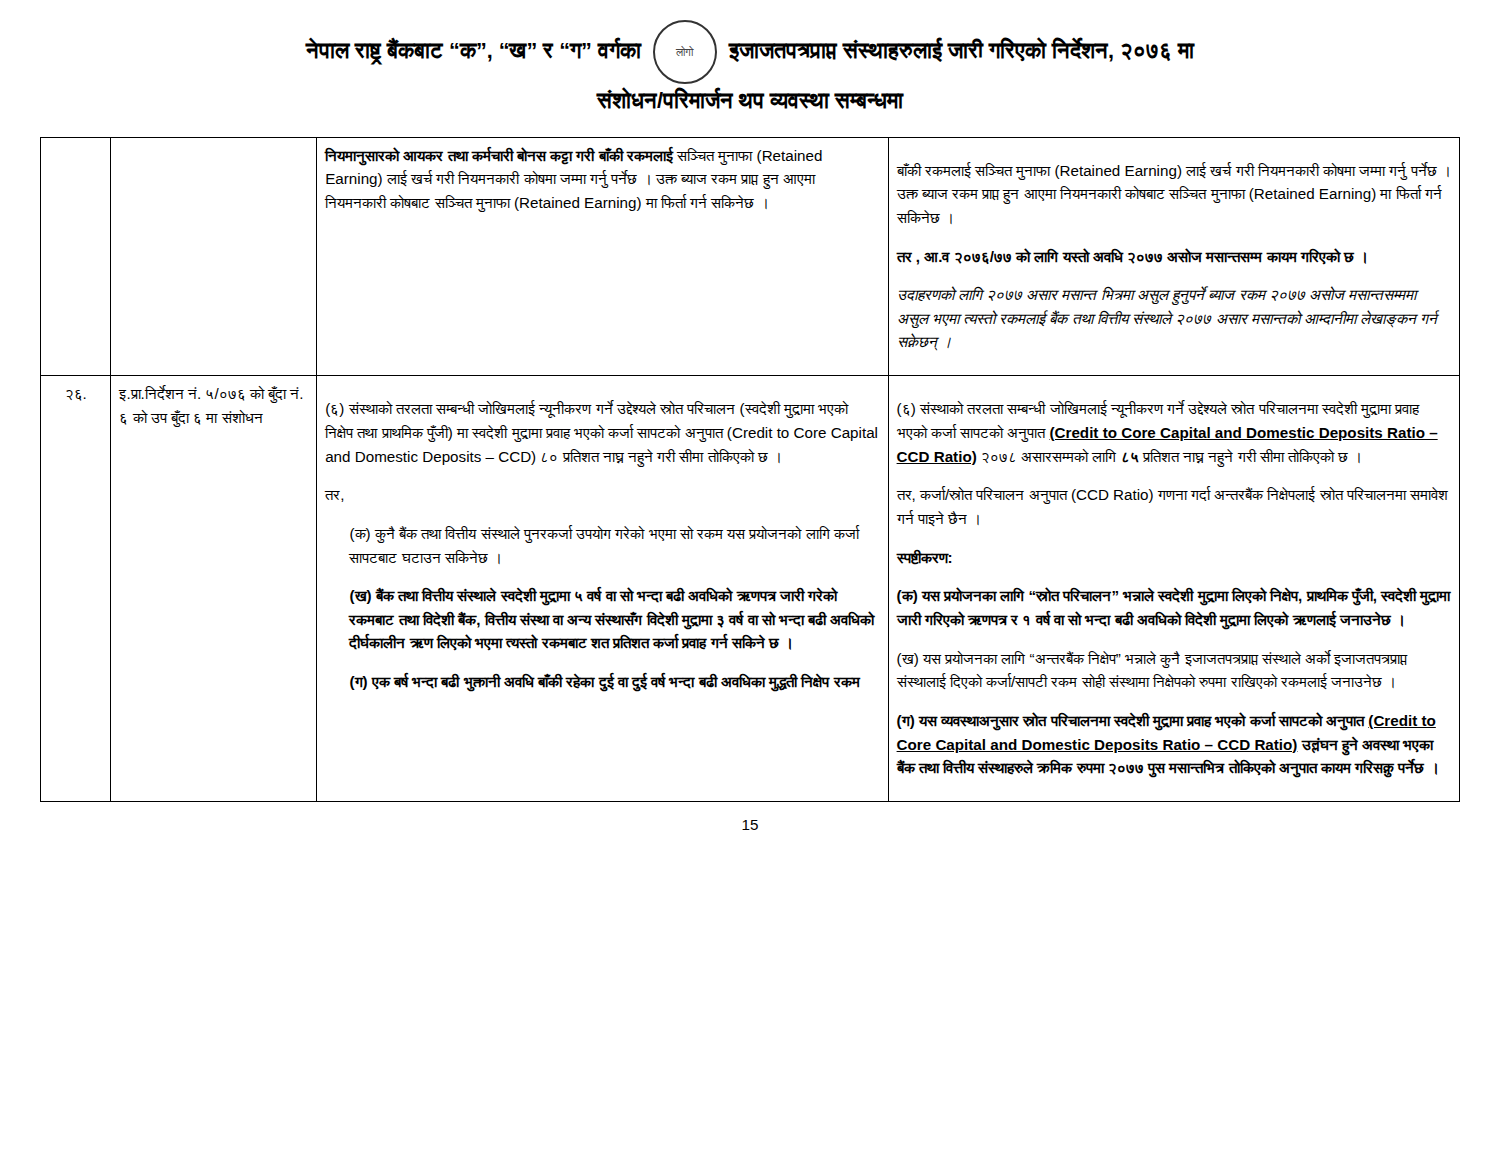नेपाल राष्ट्र बैंकबाट “क”, “ख” र “ग” वर्गका लोगो इजाजतपत्रप्राप्त संस्थाहरुलाई जारी गरिएको निर्देशन, २०७६ मा
संशोधन/परिमार्जन थप व्यवस्था सम्बन्धमा
| | | नियमानुसारको आयकर तथा कर्मचारी बोनस कट्टा गरी बाँकी रकमलाई सञ्चित मुनाफा (Retained Earning) लाई खर्च गरी नियमनकारी कोषमा जम्मा गर्नु पर्नेछ । उक्त ब्याज रकम प्राप्त हुन आएमा नियमनकारी कोषबाट सञ्चित मुनाफा (Retained Earning) मा फिर्ता गर्न सकिनेछ । | बाँकी रकमलाई सञ्चित मुनाफा (Retained Earning) लाई खर्च गरी नियमनकारी कोषमा जम्मा गर्नु पर्नेछ । उक्त ब्याज रकम प्राप्त हुन आएमा नियमनकारी कोषबाट सञ्चित मुनाफा (Retained Earning) मा फिर्ता गर्न सकिनेछ । तर , आ.व २०७६/७७ को लागि यस्तो अवधि २०७७ असोज मसान्तसम्म कायम गरिएको छ । उदाहरणको लागि २०७७ असार मसान्त भित्रमा असुल हुनुपर्ने ब्याज रकम २०७७ असोज मसान्तसम्ममा असुल भएमा त्यस्तो रकमलाई बैंक तथा वित्तीय संस्थाले २०७७ असार मसान्तको आम्दानीमा लेखाङ्कन गर्न सक्नेछन् । |
| २६. | इ.प्रा.निर्देशन नं. ५/०७६ को बुँदा नं. ६ को उप बुँदा ६ मा संशोधन | (६) संस्थाको तरलता सम्बन्धी जोखिमलाई न्यूनीकरण गर्ने उद्देश्यले स्रोत परिचालन (स्वदेशी मुद्रामा भएको निक्षेप तथा प्राथमिक पुँजी) मा स्वदेशी मुद्रामा प्रवाह भएको कर्जा सापटको अनुपात (Credit to Core Capital and Domestic Deposits – CCD) ८० प्रतिशत नाघ्न नहुने गरी सीमा तोकिएको छ । तर, (क) कुनै बैंक तथा वित्तीय संस्थाले पुनरकर्जा उपयोग गरेको भएमा सो रकम यस प्रयोजनको लागि कर्जा सापटबाट घटाउन सकिनेछ । (ख) बैंक तथा वित्तीय संस्थाले स्वदेशी मुद्रामा ५ वर्ष वा सो भन्दा बढी अवधिको ऋणपत्र जारी गरेको रकमबाट तथा विदेशी बैंक, वित्तीय संस्था वा अन्य संस्थासँग विदेशी मुद्रामा ३ वर्ष वा सो भन्दा बढी अवधिको दीर्घकालीन ऋण लिएको भएमा त्यस्तो रकमबाट शत प्रतिशत कर्जा प्रवाह गर्न सकिने छ । (ग) एक बर्ष भन्दा बढी भुक्तानी अवधि बाँकी रहेका दुई वा दुई वर्ष भन्दा बढी अवधिका मुद्धती निक्षेप रकम | (६) संस्थाको तरलता सम्बन्धी जोखिमलाई न्यूनीकरण गर्ने उद्देश्यले स्रोत परिचालनमा स्वदेशी मुद्रामा प्रवाह भएको कर्जा सापटको अनुपात (Credit to Core Capital and Domestic Deposits Ratio – CCD Ratio) २०७८ असारसम्मको लागि ८५ प्रतिशत नाघ्न नहुने गरी सीमा तोकिएको छ । तर, कर्जा/स्रोत परिचालन अनुपात (CCD Ratio) गणना गर्दा अन्तरबैंक निक्षेपलाई स्रोत परिचालनमा समावेश गर्न पाइने छैन । स्पष्टीकरण: (क) यस प्रयोजनका लागि “स्रोत परिचालन” भन्नाले स्वदेशी मुद्रामा लिएको निक्षेप, प्राथमिक पुँजी, स्वदेशी मुद्रामा जारी गरिएको ऋणपत्र र १ वर्ष वा सो भन्दा बढी अवधिको विदेशी मुद्रामा लिएको ऋणलाई जनाउनेछ । (ख) यस प्रयोजनका लागि “अन्तरबैंक निक्षेप” भन्नाले कुनै इजाजतपत्रप्राप्त संस्थाले अर्को इजाजतपत्रप्राप्त संस्थालाई दिएको कर्जा/सापटी रकम सोही संस्थामा निक्षेपको रुपमा राखिएको रकमलाई जनाउनेछ । (ग) यस व्यवस्थाअनुसार स्रोत परिचालनमा स्वदेशी मुद्रामा प्रवाह भएको कर्जा सापटको अनुपात (Credit to Core Capital and Domestic Deposits Ratio – CCD Ratio) उल्लंघन हुने अवस्था भएका बैंक तथा वित्तीय संस्थाहरुले क्रमिक रुपमा २०७७ पुस मसान्तभित्र तोकिएको अनुपात कायम गरिसक्नु पर्नेछ । |
15